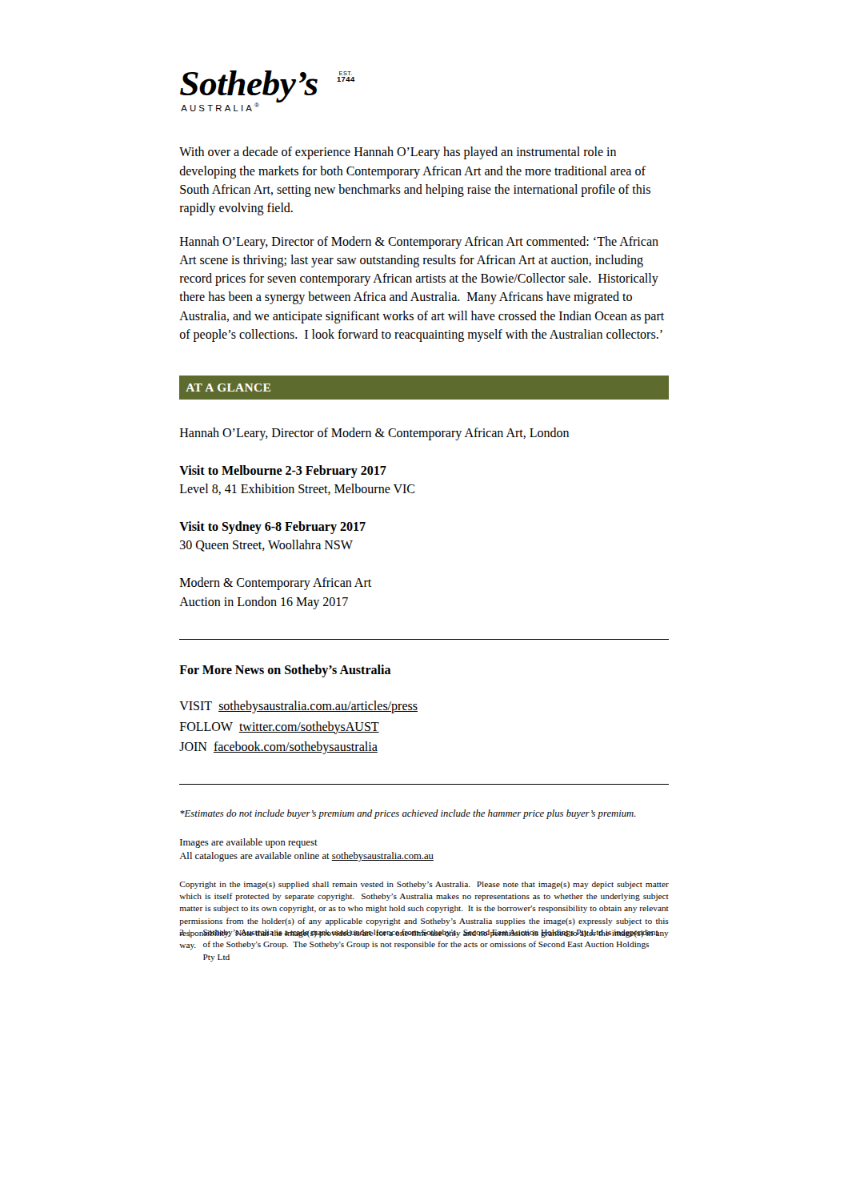Sotheby’s
AUSTRALIA®
EST. 1744
With over a decade of experience Hannah O’Leary has played an instrumental role in developing the markets for both Contemporary African Art and the more traditional area of South African Art, setting new benchmarks and helping raise the international profile of this rapidly evolving field.
Hannah O’Leary, Director of Modern & Contemporary African Art commented: ‘The African Art scene is thriving; last year saw outstanding results for African Art at auction, including record prices for seven contemporary African artists at the Bowie/Collector sale. Historically there has been a synergy between Africa and Australia. Many Africans have migrated to Australia, and we anticipate significant works of art will have crossed the Indian Ocean as part of people’s collections. I look forward to reacquainting myself with the Australian collectors.’
AT A GLANCE
Hannah O’Leary, Director of Modern & Contemporary African Art, London
Visit to Melbourne 2-3 February 2017 Level 8, 41 Exhibition Street, Melbourne VIC
Visit to Sydney 6-8 February 2017 30 Queen Street, Woollahra NSW
Modern & Contemporary African Art Auction in London 16 May 2017
For More News on Sotheby’s Australia
VISIT sothebysaustralia.com.au/articles/press FOLLOW twitter.com/sothebysAUST JOIN facebook.com/sothebysaustralia
*Estimates do not include buyer’s premium and prices achieved include the hammer price plus buyer’s premium.
Images are available upon request
All catalogues are available online at sothebysaustralia.com.au
Copyright in the image(s) supplied shall remain vested in Sotheby’s Australia. Please note that image(s) may depict subject matter which is itself protected by separate copyright. Sotheby’s Australia makes no representations as to whether the underlying subject matter is subject to its own copyright, or as to who might hold such copyright. It is the borrower's responsibility to obtain any relevant permissions from the holder(s) of any applicable copyright and Sotheby’s Australia supplies the image(s) expressly subject to this responsibility. Note that the image(s) provided is/are for a one-time use only and no permission is granted to alter the image(s) in any way.
2 |Sotheby’s Australia is a trade mark used under licence from Sotheby's. Second East Auction Holdings Pty Ltd is independent of the Sotheby's Group. The Sotheby's Group is not responsible for the acts or omissions of Second East Auction Holdings Pty Ltd